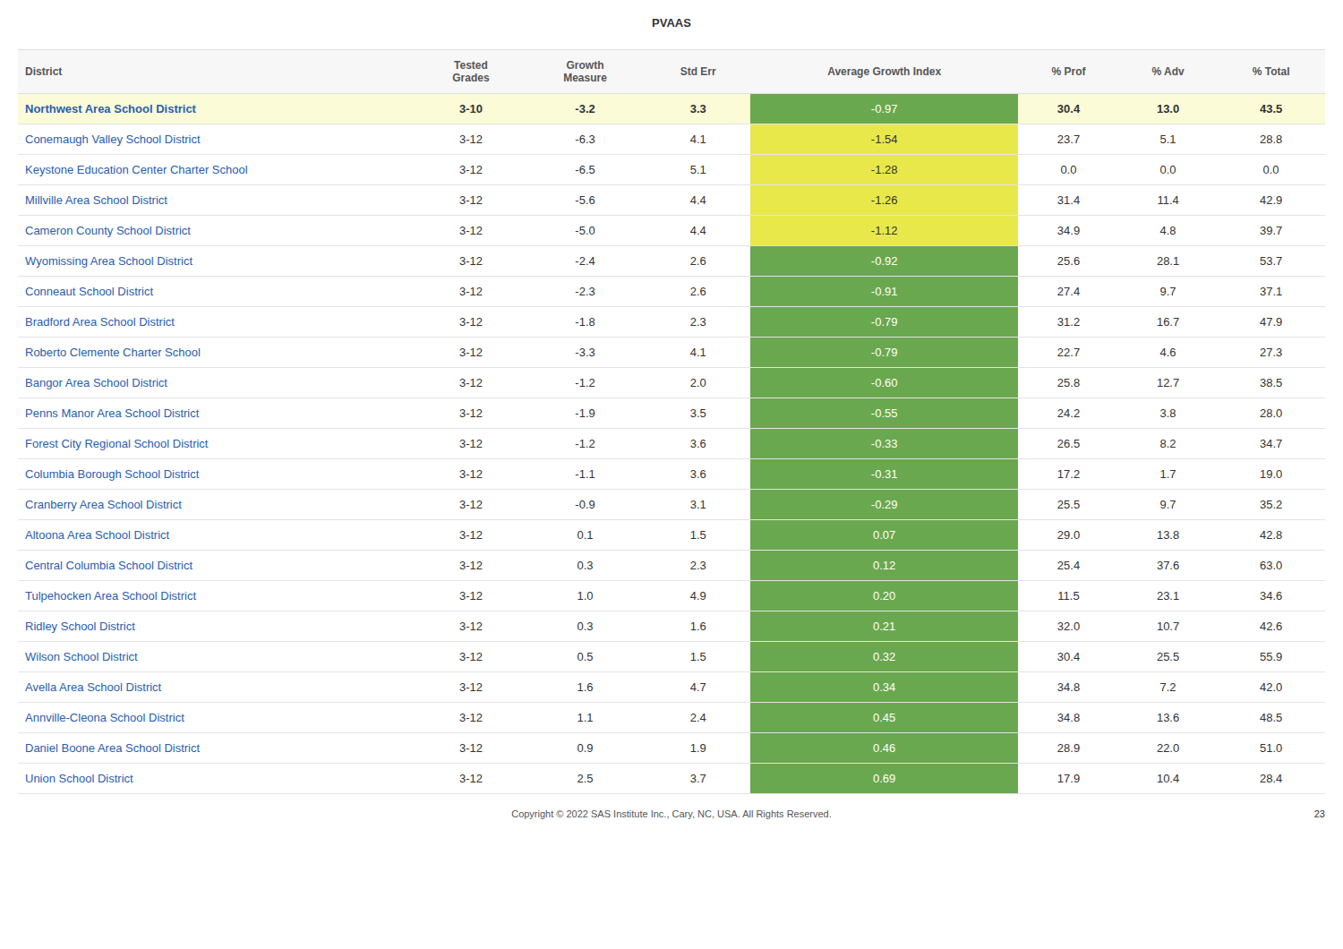PVAAS
| District | Tested Grades | Growth Measure | Std Err | Average Growth Index | % Prof | % Adv | % Total |
| --- | --- | --- | --- | --- | --- | --- | --- |
| Northwest Area School District | 3-10 | -3.2 | 3.3 | -0.97 | 30.4 | 13.0 | 43.5 |
| Conemaugh Valley School District | 3-12 | -6.3 | 4.1 | -1.54 | 23.7 | 5.1 | 28.8 |
| Keystone Education Center Charter School | 3-12 | -6.5 | 5.1 | -1.28 | 0.0 | 0.0 | 0.0 |
| Millville Area School District | 3-12 | -5.6 | 4.4 | -1.26 | 31.4 | 11.4 | 42.9 |
| Cameron County School District | 3-12 | -5.0 | 4.4 | -1.12 | 34.9 | 4.8 | 39.7 |
| Wyomissing Area School District | 3-12 | -2.4 | 2.6 | -0.92 | 25.6 | 28.1 | 53.7 |
| Conneaut School District | 3-12 | -2.3 | 2.6 | -0.91 | 27.4 | 9.7 | 37.1 |
| Bradford Area School District | 3-12 | -1.8 | 2.3 | -0.79 | 31.2 | 16.7 | 47.9 |
| Roberto Clemente Charter School | 3-12 | -3.3 | 4.1 | -0.79 | 22.7 | 4.6 | 27.3 |
| Bangor Area School District | 3-12 | -1.2 | 2.0 | -0.60 | 25.8 | 12.7 | 38.5 |
| Penns Manor Area School District | 3-12 | -1.9 | 3.5 | -0.55 | 24.2 | 3.8 | 28.0 |
| Forest City Regional School District | 3-12 | -1.2 | 3.6 | -0.33 | 26.5 | 8.2 | 34.7 |
| Columbia Borough School District | 3-12 | -1.1 | 3.6 | -0.31 | 17.2 | 1.7 | 19.0 |
| Cranberry Area School District | 3-12 | -0.9 | 3.1 | -0.29 | 25.5 | 9.7 | 35.2 |
| Altoona Area School District | 3-12 | 0.1 | 1.5 | 0.07 | 29.0 | 13.8 | 42.8 |
| Central Columbia School District | 3-12 | 0.3 | 2.3 | 0.12 | 25.4 | 37.6 | 63.0 |
| Tulpehocken Area School District | 3-12 | 1.0 | 4.9 | 0.20 | 11.5 | 23.1 | 34.6 |
| Ridley School District | 3-12 | 0.3 | 1.6 | 0.21 | 32.0 | 10.7 | 42.6 |
| Wilson School District | 3-12 | 0.5 | 1.5 | 0.32 | 30.4 | 25.5 | 55.9 |
| Avella Area School District | 3-12 | 1.6 | 4.7 | 0.34 | 34.8 | 7.2 | 42.0 |
| Annville-Cleona School District | 3-12 | 1.1 | 2.4 | 0.45 | 34.8 | 13.6 | 48.5 |
| Daniel Boone Area School District | 3-12 | 0.9 | 1.9 | 0.46 | 28.9 | 22.0 | 51.0 |
| Union School District | 3-12 | 2.5 | 3.7 | 0.69 | 17.9 | 10.4 | 28.4 |
Copyright © 2022 SAS Institute Inc., Cary, NC, USA. All Rights Reserved. 23